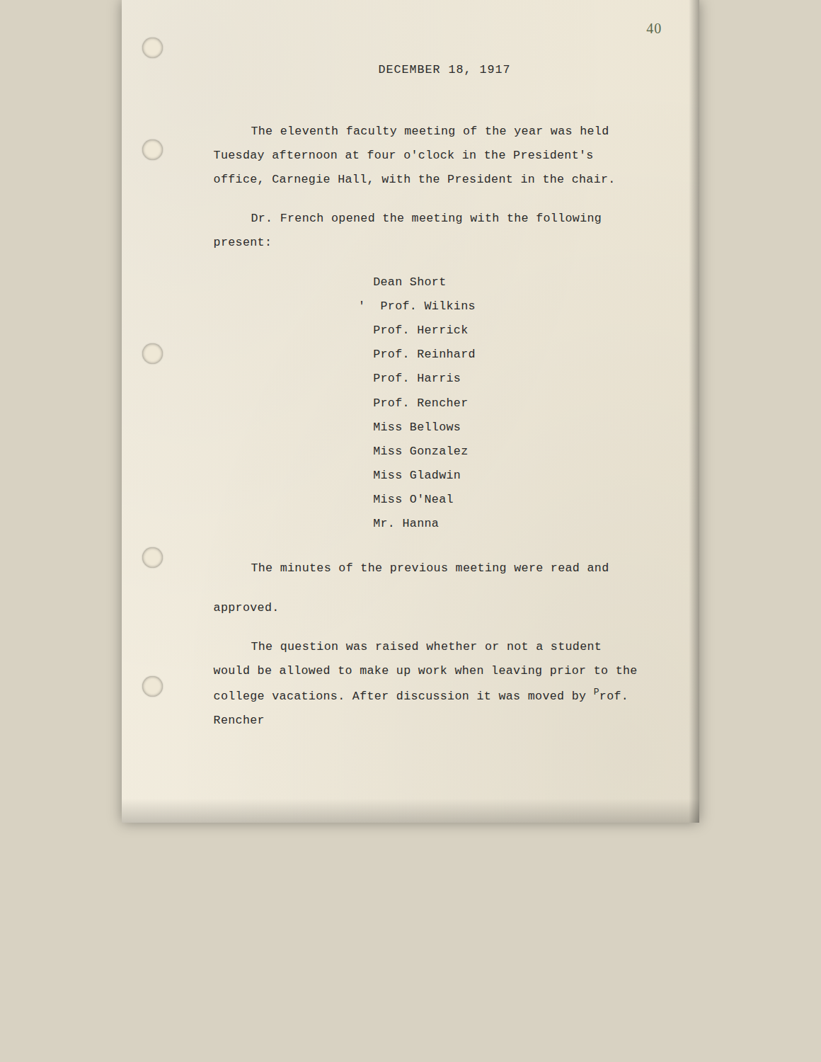40
DECEMBER 18, 1917
The eleventh faculty meeting of the year was held Tuesday afternoon at four o'clock in the President's office, Carnegie Hall, with the President in the chair.
Dr. French opened the meeting with the following present:
Dean Short
'Prof. Wilkins
Prof. Herrick
Prof. Reinhard
Prof. Harris
Prof. Rencher
Miss Bellows
Miss Gonzalez
Miss Gladwin
Miss O'Neal
Mr. Hanna
The minutes of the previous meeting were read and
approved.
The question was raised whether or not a student would be allowed to make up work when leaving prior to the college vacations. After discussion it was moved by Prof. Rencher